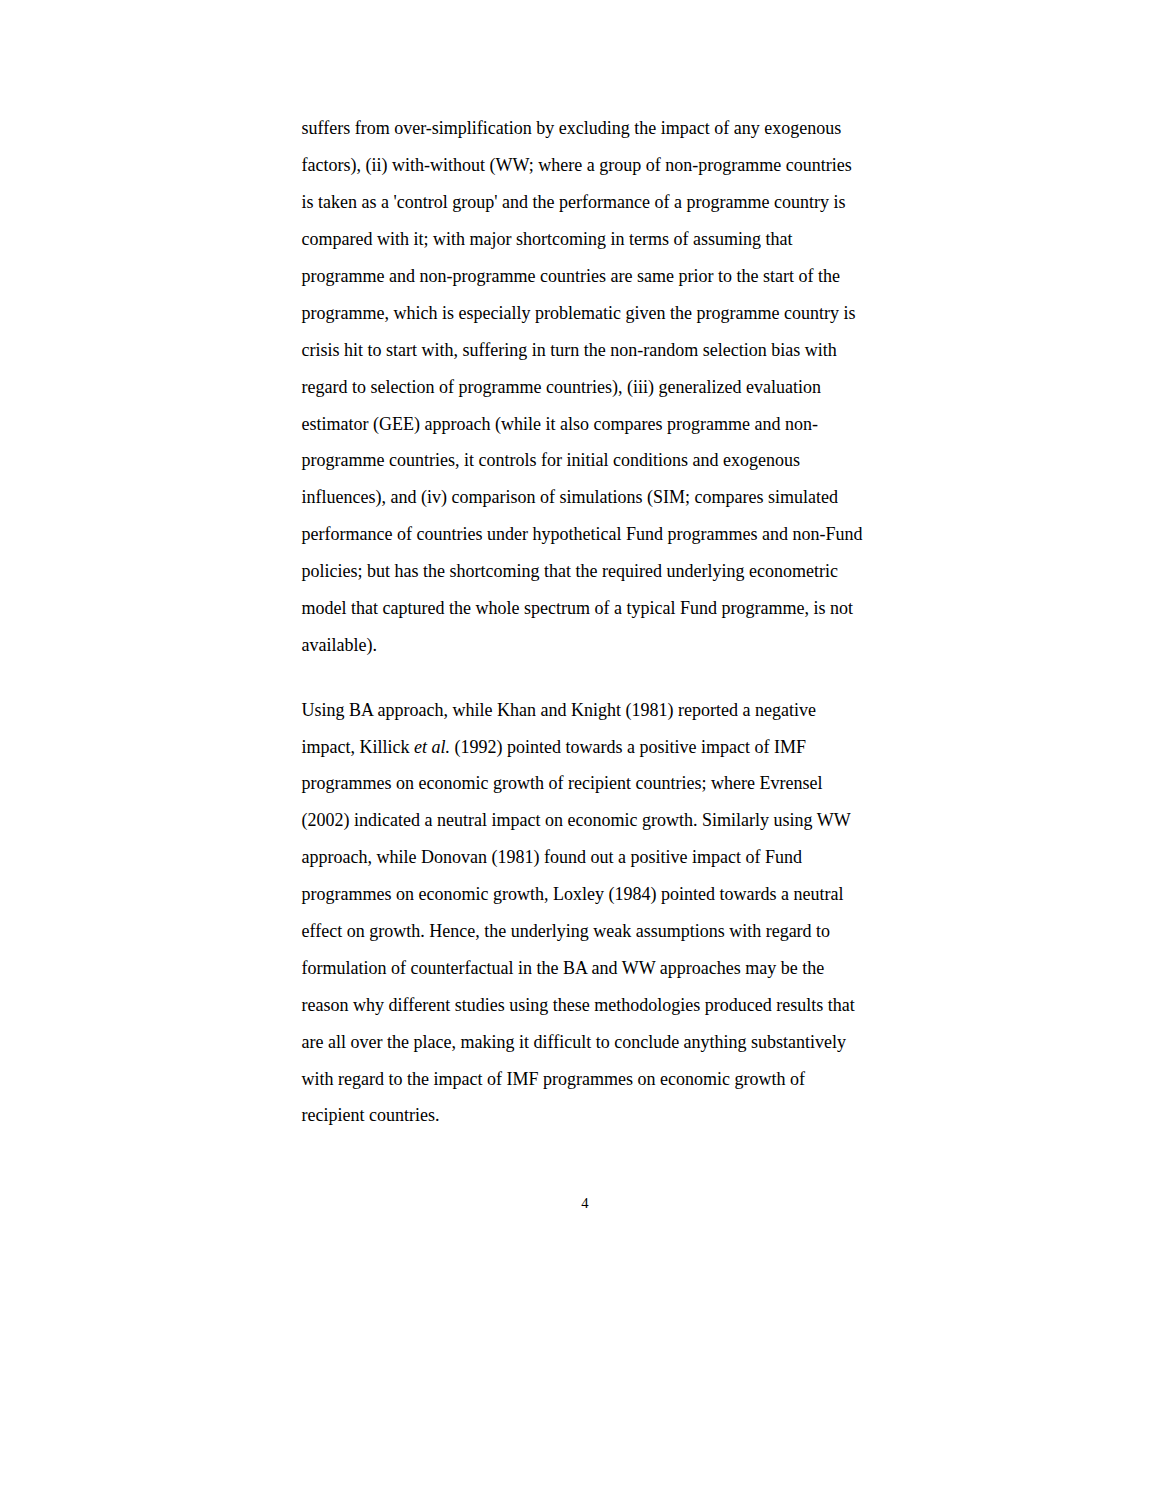suffers from over-simplification by excluding the impact of any exogenous factors), (ii) with-without (WW; where a group of non-programme countries is taken as a 'control group' and the performance of a programme country is compared with it; with major shortcoming in terms of assuming that programme and non-programme countries are same prior to the start of the programme, which is especially problematic given the programme country is crisis hit to start with, suffering in turn the non-random selection bias with regard to selection of programme countries), (iii) generalized evaluation estimator (GEE) approach (while it also compares programme and non-programme countries, it controls for initial conditions and exogenous influences), and (iv) comparison of simulations (SIM; compares simulated performance of countries under hypothetical Fund programmes and non-Fund policies; but has the shortcoming that the required underlying econometric model that captured the whole spectrum of a typical Fund programme, is not available).
Using BA approach, while Khan and Knight (1981) reported a negative impact, Killick et al. (1992) pointed towards a positive impact of IMF programmes on economic growth of recipient countries; where Evrensel (2002) indicated a neutral impact on economic growth. Similarly using WW approach, while Donovan (1981) found out a positive impact of Fund programmes on economic growth, Loxley (1984) pointed towards a neutral effect on growth. Hence, the underlying weak assumptions with regard to formulation of counterfactual in the BA and WW approaches may be the reason why different studies using these methodologies produced results that are all over the place, making it difficult to conclude anything substantively with regard to the impact of IMF programmes on economic growth of recipient countries.
4